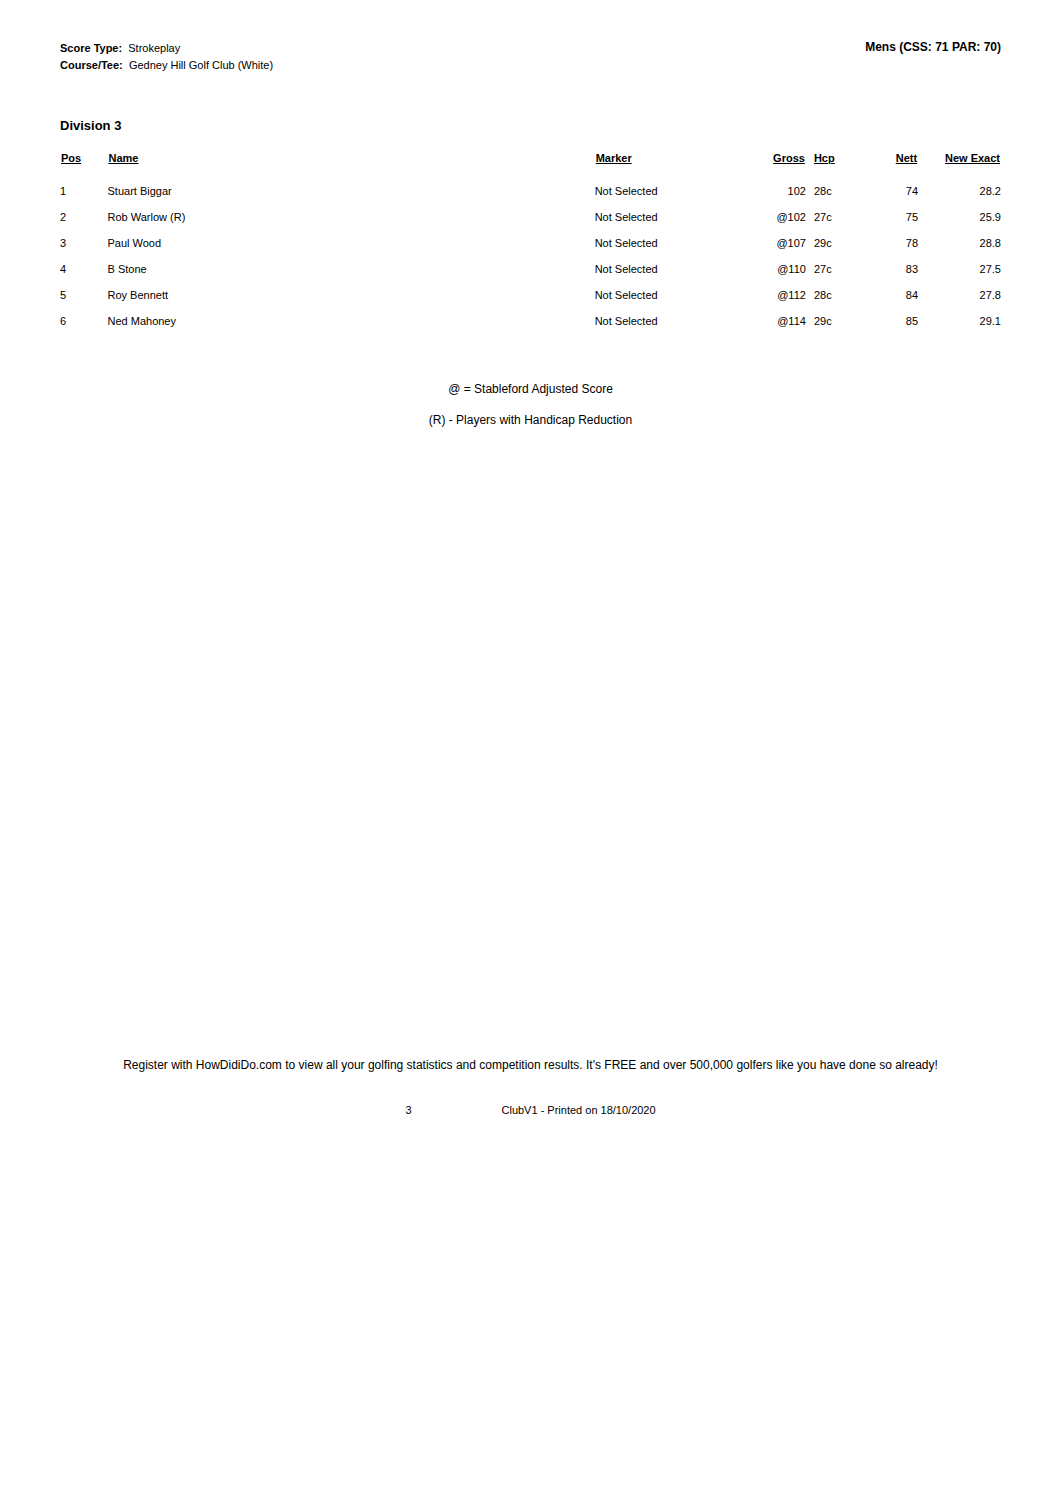Score Type: Strokeplay
Course/Tee: Gedney Hill Golf Club (White)
Mens (CSS: 71 PAR: 70)
Division 3
| Pos | Name | Marker | Gross | Hcp | Nett | New Exact |
| --- | --- | --- | --- | --- | --- | --- |
| 1 | Stuart Biggar | Not Selected | 102 | 28c | 74 | 28.2 |
| 2 | Rob Warlow (R) | Not Selected | @102 | 27c | 75 | 25.9 |
| 3 | Paul Wood | Not Selected | @107 | 29c | 78 | 28.8 |
| 4 | B Stone | Not Selected | @110 | 27c | 83 | 27.5 |
| 5 | Roy Bennett | Not Selected | @112 | 28c | 84 | 27.8 |
| 6 | Ned Mahoney | Not Selected | @114 | 29c | 85 | 29.1 |
@ = Stableford Adjusted Score
(R) - Players with Handicap Reduction
Register with HowDidiDo.com to view all your golfing statistics and competition results. It's FREE and over 500,000 golfers like you have done so already!
3 ClubV1 - Printed on 18/10/2020